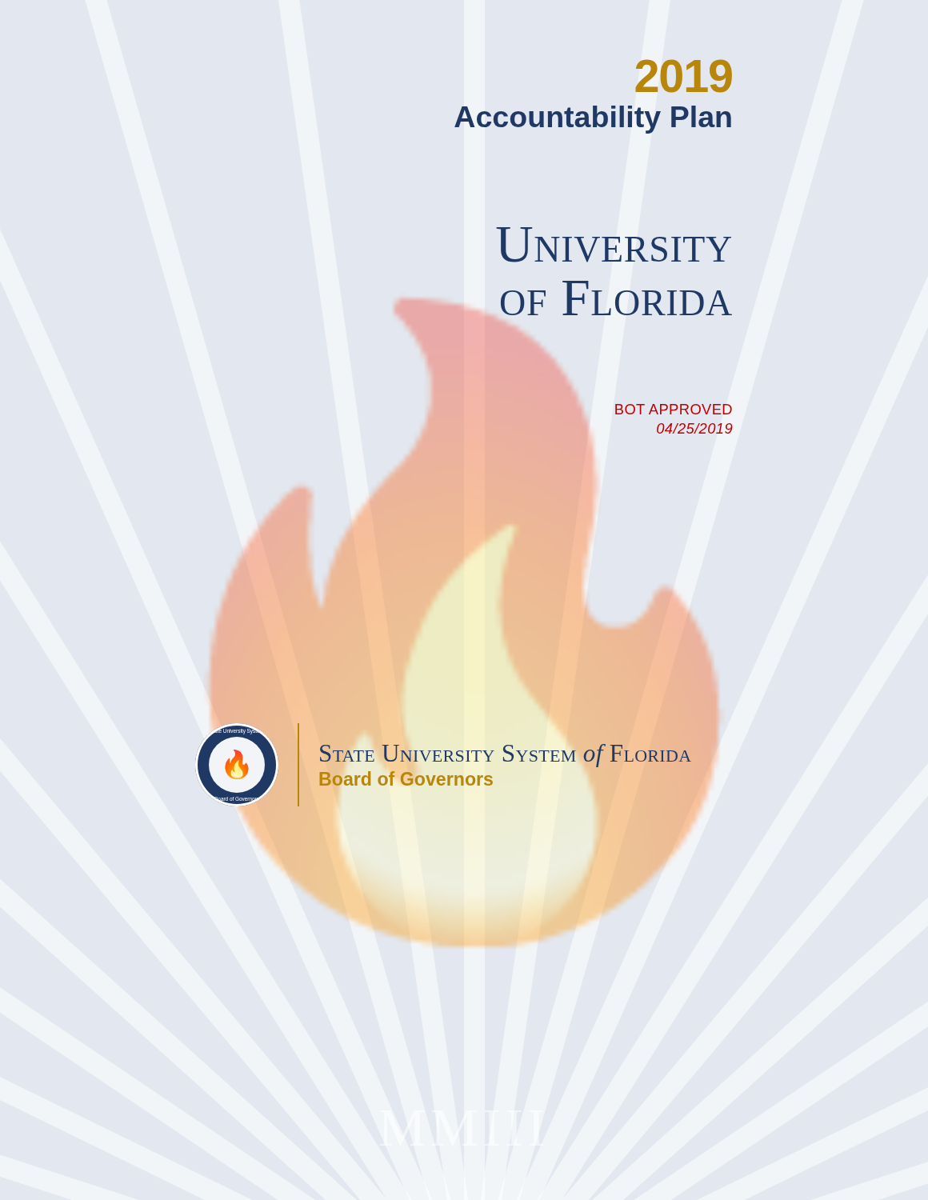🔥
MMIII
2019
Accountability Plan
University of Florida
BOT APPROVED 04/25/2019
State University System
🔥
Board of Governors
State University System of Florida
Board of Governors